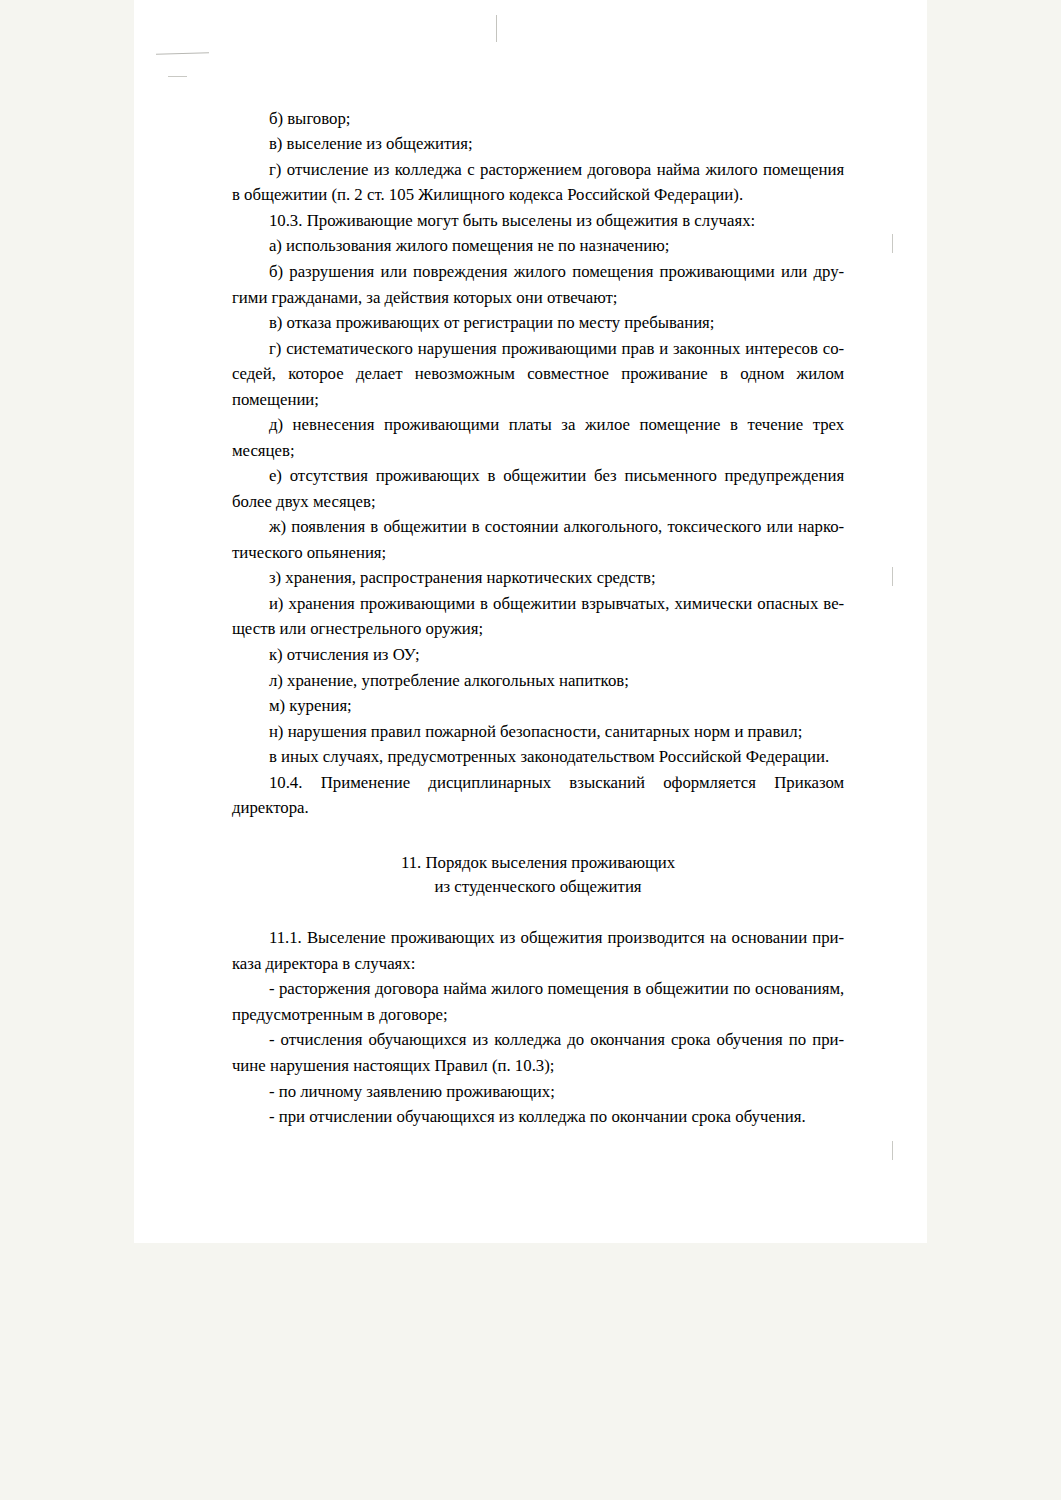б) выговор;
в) выселение из общежития;
г) отчисление из колледжа с расторжением договора найма жилого помещения в общежитии (п. 2 ст. 105 Жилищного кодекса Российской Федерации).
10.3. Проживающие могут быть выселены из общежития в случаях:
а) использования жилого помещения не по назначению;
б) разрушения или повреждения жилого помещения проживающими или другими гражданами, за действия которых они отвечают;
в) отказа проживающих от регистрации по месту пребывания;
г) систематического нарушения проживающими прав и законных интересов соседей, которое делает невозможным совместное проживание в одном жилом помещении;
д) невнесения проживающими платы за жилое помещение в течение трех месяцев;
е) отсутствия проживающих в общежитии без письменного предупреждения более двух месяцев;
ж) появления в общежитии в состоянии алкогольного, токсического или наркотического опьянения;
з) хранения, распространения наркотических средств;
и) хранения проживающими в общежитии взрывчатых, химически опасных веществ или огнестрельного оружия;
к) отчисления из ОУ;
л) хранение, употребление алкогольных напитков;
м) курения;
н) нарушения правил пожарной безопасности, санитарных норм и правил;
в иных случаях, предусмотренных законодательством Российской Федерации.
10.4. Применение дисциплинарных взысканий оформляется Приказом директора.
11. Порядок выселения проживающих
из студенческого общежития
11.1. Выселение проживающих из общежития производится на основании приказа директора в случаях:
- расторжения договора найма жилого помещения в общежитии по основаниям, предусмотренным в договоре;
- отчисления обучающихся из колледжа до окончания срока обучения по причине нарушения настоящих Правил (п. 10.3);
- по личному заявлению проживающих;
- при отчислении обучающихся из колледжа по окончании срока обучения.